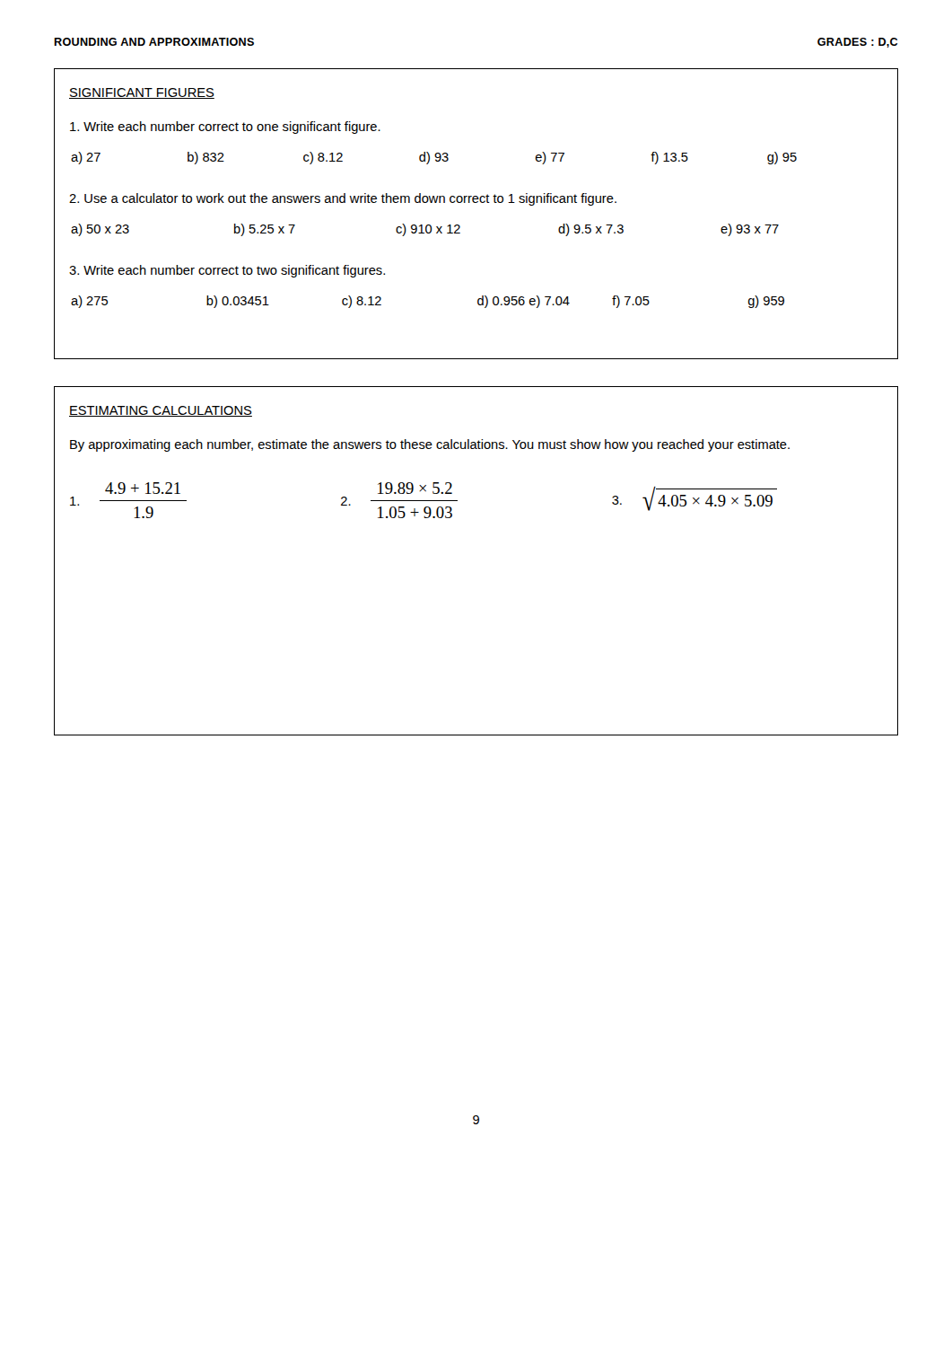ROUNDING AND APPROXIMATIONS GRADES : D,C
SIGNIFICANT FIGURES
1. Write each number correct to one significant figure.
a) 27 b) 832 c) 8.12 d) 93 e) 77 f) 13.5 g) 95
2. Use a calculator to work out the answers and write them down correct to 1 significant figure.
a) 50 x 23 b) 5.25 x 7 c) 910 x 12 d) 9.5 x 7.3 e) 93 x 77
3. Write each number correct to two significant figures.
a) 275 b) 0.03451 c) 8.12 d) 0.956 e) 7.04 f) 7.05 g) 959
ESTIMATING CALCULATIONS
By approximating each number, estimate the answers to these calculations. You must show how you reached your estimate.
1. 4.9 + 15.21 1.9
2. 19.89 × 5.2 1.05 + 9.03
3. √4.05 × 4.9 × 5.09
9